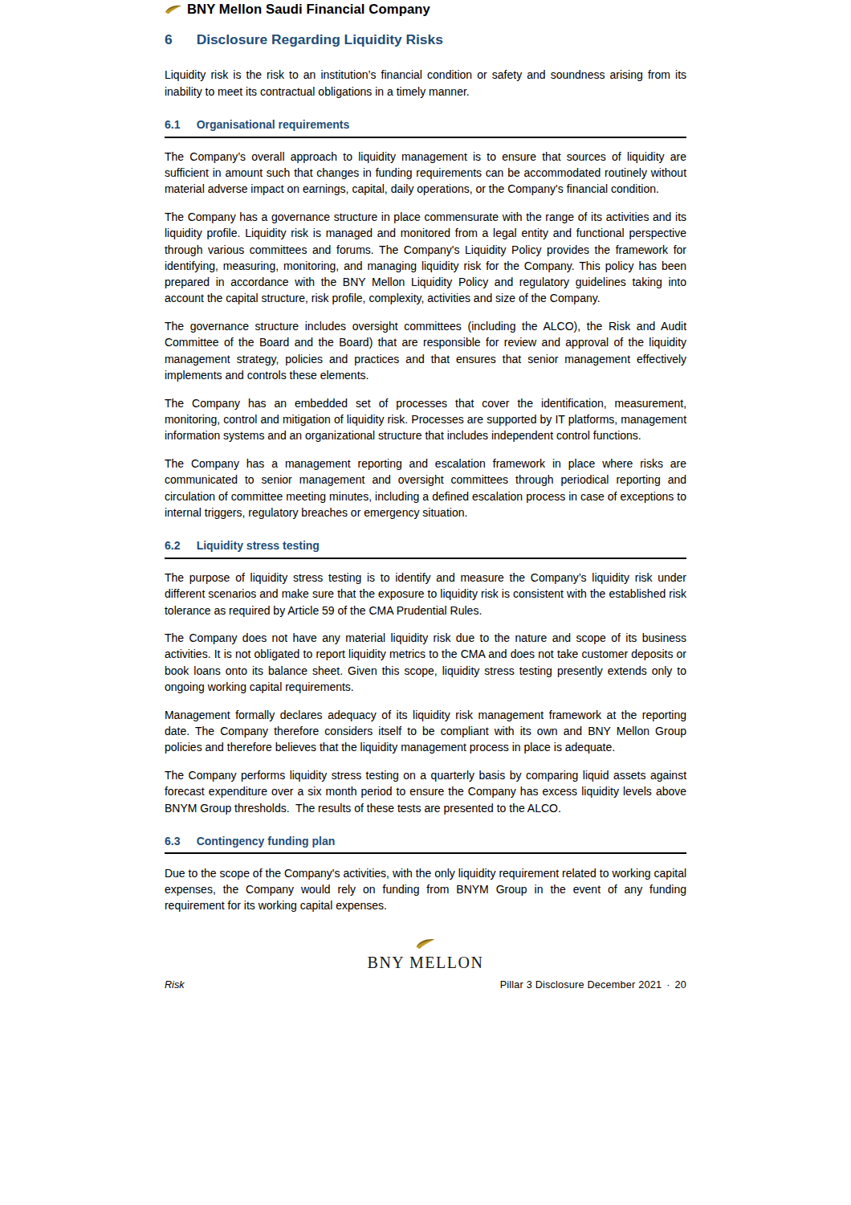BNY Mellon Saudi Financial Company
6 Disclosure Regarding Liquidity Risks
Liquidity risk is the risk to an institution’s financial condition or safety and soundness arising from its inability to meet its contractual obligations in a timely manner.
6.1 Organisational requirements
The Company’s overall approach to liquidity management is to ensure that sources of liquidity are sufficient in amount such that changes in funding requirements can be accommodated routinely without material adverse impact on earnings, capital, daily operations, or the Company's financial condition.
The Company has a governance structure in place commensurate with the range of its activities and its liquidity profile. Liquidity risk is managed and monitored from a legal entity and functional perspective through various committees and forums. The Company's Liquidity Policy provides the framework for identifying, measuring, monitoring, and managing liquidity risk for the Company. This policy has been prepared in accordance with the BNY Mellon Liquidity Policy and regulatory guidelines taking into account the capital structure, risk profile, complexity, activities and size of the Company.
The governance structure includes oversight committees (including the ALCO), the Risk and Audit Committee of the Board and the Board) that are responsible for review and approval of the liquidity management strategy, policies and practices and that ensures that senior management effectively implements and controls these elements.
The Company has an embedded set of processes that cover the identification, measurement, monitoring, control and mitigation of liquidity risk. Processes are supported by IT platforms, management information systems and an organizational structure that includes independent control functions.
The Company has a management reporting and escalation framework in place where risks are communicated to senior management and oversight committees through periodical reporting and circulation of committee meeting minutes, including a defined escalation process in case of exceptions to internal triggers, regulatory breaches or emergency situation.
6.2 Liquidity stress testing
The purpose of liquidity stress testing is to identify and measure the Company’s liquidity risk under different scenarios and make sure that the exposure to liquidity risk is consistent with the established risk tolerance as required by Article 59 of the CMA Prudential Rules.
The Company does not have any material liquidity risk due to the nature and scope of its business activities. It is not obligated to report liquidity metrics to the CMA and does not take customer deposits or book loans onto its balance sheet. Given this scope, liquidity stress testing presently extends only to ongoing working capital requirements.
Management formally declares adequacy of its liquidity risk management framework at the reporting date. The Company therefore considers itself to be compliant with its own and BNY Mellon Group policies and therefore believes that the liquidity management process in place is adequate.
The Company performs liquidity stress testing on a quarterly basis by comparing liquid assets against forecast expenditure over a six month period to ensure the Company has excess liquidity levels above BNYM Group thresholds. The results of these tests are presented to the ALCO.
6.3 Contingency funding plan
Due to the scope of the Company's activities, with the only liquidity requirement related to working capital expenses, the Company would rely on funding from BNYM Group in the event of any funding requirement for its working capital expenses.
BNY MELLON
Risk Pillar 3 Disclosure December 2021·20